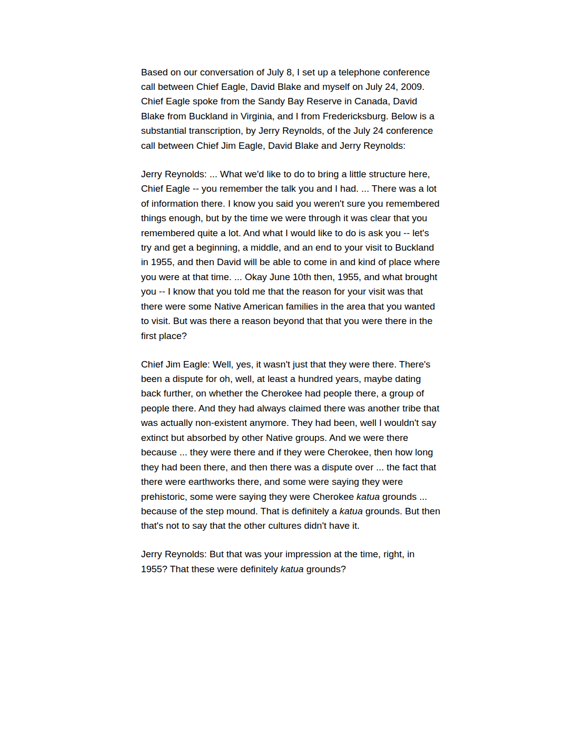Based on our conversation of July 8, I set up a telephone conference call between Chief Eagle, David Blake and myself on July 24, 2009. Chief Eagle spoke from the Sandy Bay Reserve in Canada, David Blake from Buckland in Virginia, and I from Fredericksburg. Below is a substantial transcription, by Jerry Reynolds, of the July 24 conference call between Chief Jim Eagle, David Blake and Jerry Reynolds:
Jerry Reynolds: ... What we'd like to do to bring a little structure here, Chief Eagle -- you remember the talk you and I had. ... There was a lot of information there. I know you said you weren't sure you remembered things enough, but by the time we were through it was clear that you remembered quite a lot. And what I would like to do is ask you -- let's try and get a beginning, a middle, and an end to your visit to Buckland in 1955, and then David will be able to come in and kind of place where you were at that time. ... Okay June 10th then, 1955, and what brought you -- I know that you told me that the reason for your visit was that there were some Native American families in the area that you wanted to visit. But was there a reason beyond that that you were there in the first place?
Chief Jim Eagle: Well, yes, it wasn't just that they were there. There's been a dispute for oh, well, at least a hundred years, maybe dating back further, on whether the Cherokee had people there, a group of people there. And they had always claimed there was another tribe that was actually non-existent anymore. They had been, well I wouldn't say extinct but absorbed by other Native groups. And we were there because ... they were there and if they were Cherokee, then how long they had been there, and then there was a dispute over ... the fact that there were earthworks there, and some were saying they were prehistoric, some were saying they were Cherokee katua grounds ... because of the step mound. That is definitely a katua grounds. But then that's not to say that the other cultures didn't have it.
Jerry Reynolds: But that was your impression at the time, right, in 1955? That these were definitely katua grounds?